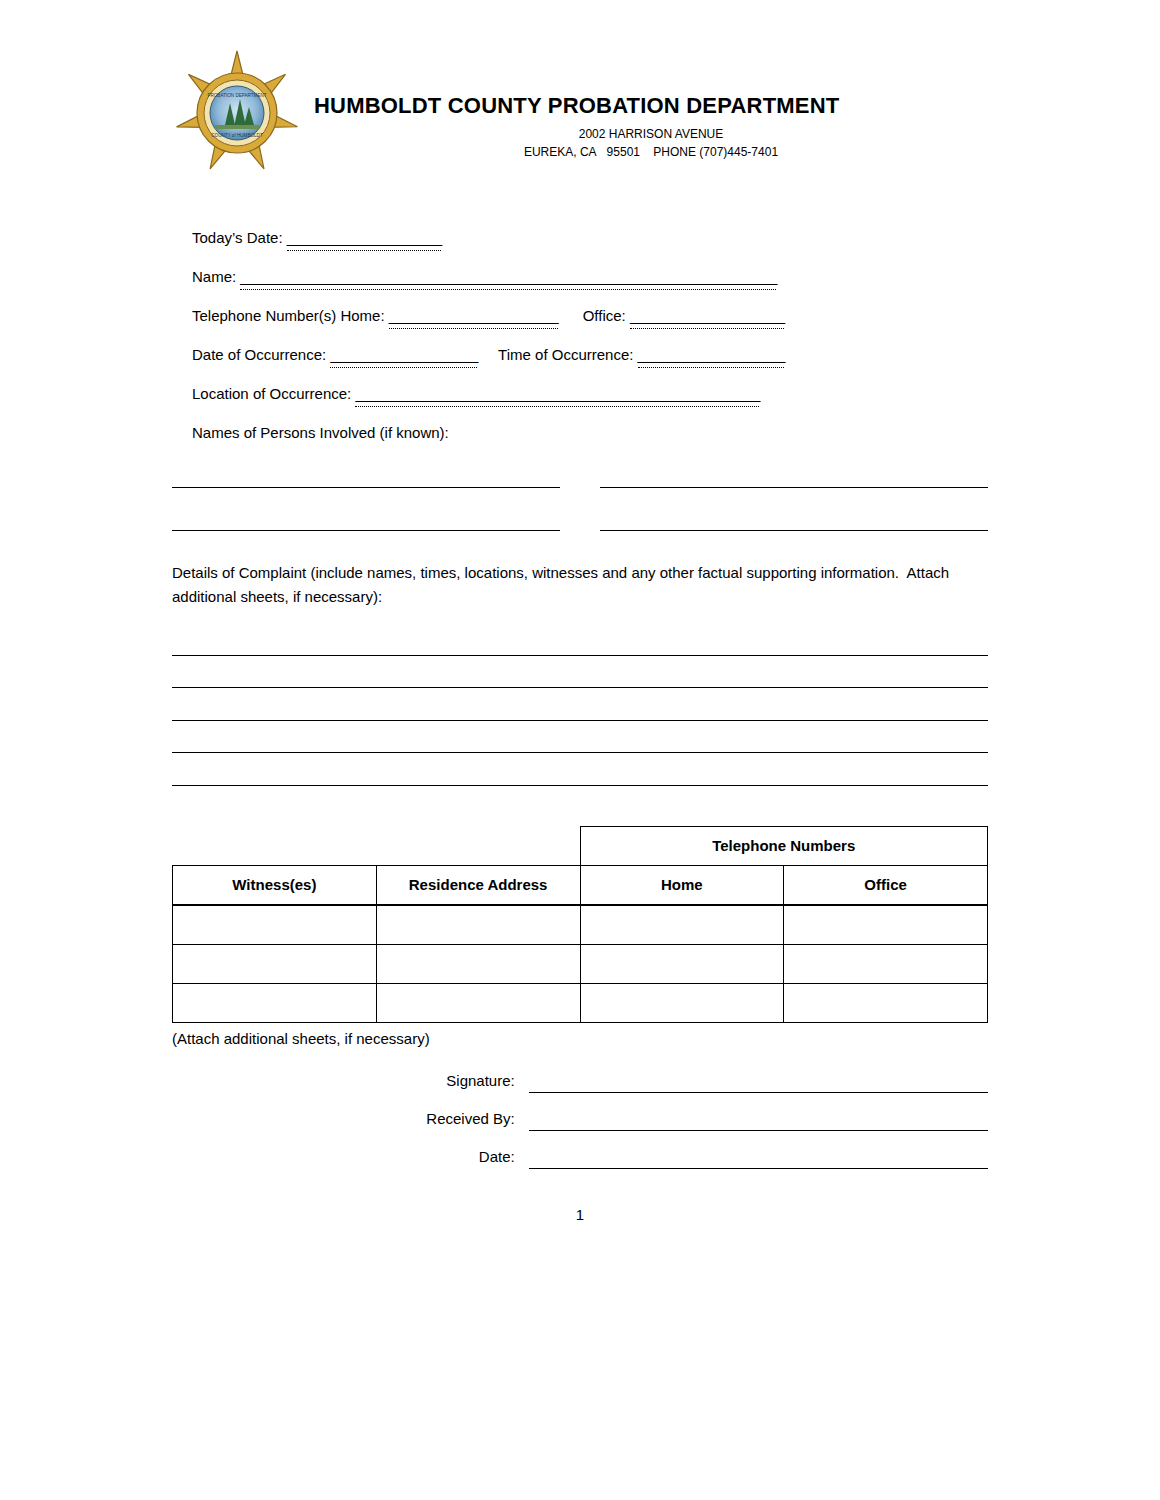PROBATION DEPARTMENT COUNTY of HUMBOLDT
HUMBOLDT COUNTY PROBATION DEPARTMENT
2002 HARRISON AVENUE
EUREKA, CA 95501 PHONE (707)445-7401
Today’s Date: _____________________
Name: _________________________________________________________________________
Telephone Number(s) Home: _______________________ Office: _____________________
Date of Occurrence: ____________________ Time of Occurrence: ____________________
Location of Occurrence: _______________________________________________________
Names of Persons Involved (if known):
Details of Complaint (include names, times, locations, witnesses and any other factual supporting information. Attach additional sheets, if necessary):
| | | Telephone Numbers |
| Witness(es) | Residence Address | Home | Office |
(Attach additional sheets, if necessary)
Signature:
Received By:
Date:
1